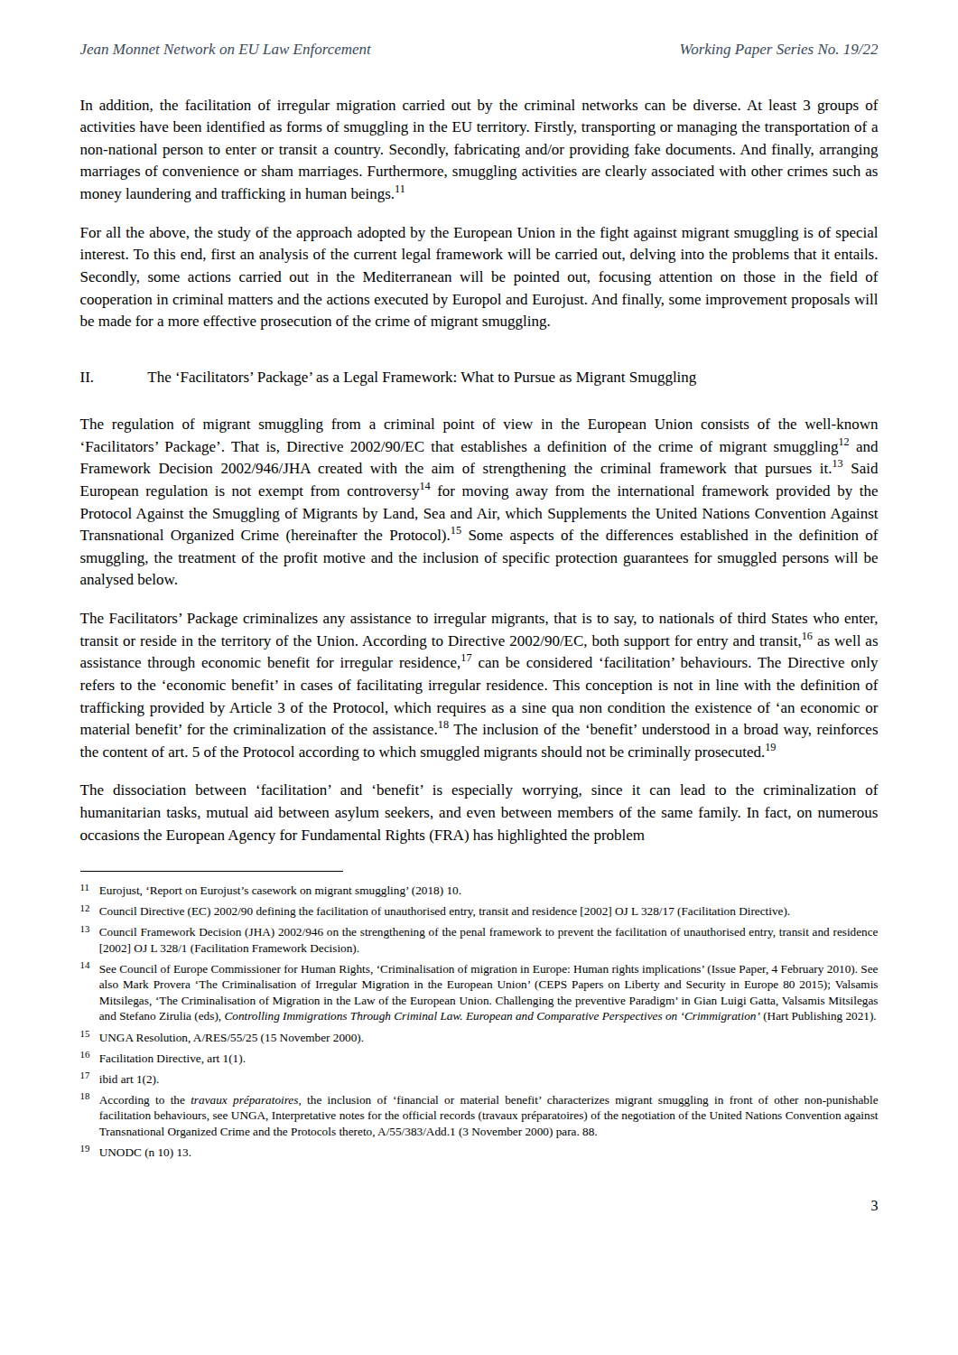Jean Monnet Network on EU Law Enforcement
Working Paper Series No. 19/22
In addition, the facilitation of irregular migration carried out by the criminal networks can be diverse. At least 3 groups of activities have been identified as forms of smuggling in the EU territory. Firstly, transporting or managing the transportation of a non-national person to enter or transit a country. Secondly, fabricating and/or providing fake documents. And finally, arranging marriages of convenience or sham marriages. Furthermore, smuggling activities are clearly associated with other crimes such as money laundering and trafficking in human beings.11
For all the above, the study of the approach adopted by the European Union in the fight against migrant smuggling is of special interest. To this end, first an analysis of the current legal framework will be carried out, delving into the problems that it entails. Secondly, some actions carried out in the Mediterranean will be pointed out, focusing attention on those in the field of cooperation in criminal matters and the actions executed by Europol and Eurojust. And finally, some improvement proposals will be made for a more effective prosecution of the crime of migrant smuggling.
II. The ‘Facilitators’ Package’ as a Legal Framework: What to Pursue as Migrant Smuggling
The regulation of migrant smuggling from a criminal point of view in the European Union consists of the well-known ‘Facilitators’ Package’. That is, Directive 2002/90/EC that establishes a definition of the crime of migrant smuggling12 and Framework Decision 2002/946/JHA created with the aim of strengthening the criminal framework that pursues it.13 Said European regulation is not exempt from controversy14 for moving away from the international framework provided by the Protocol Against the Smuggling of Migrants by Land, Sea and Air, which Supplements the United Nations Convention Against Transnational Organized Crime (hereinafter the Protocol).15 Some aspects of the differences established in the definition of smuggling, the treatment of the profit motive and the inclusion of specific protection guarantees for smuggled persons will be analysed below.
The Facilitators’ Package criminalizes any assistance to irregular migrants, that is to say, to nationals of third States who enter, transit or reside in the territory of the Union. According to Directive 2002/90/EC, both support for entry and transit,16 as well as assistance through economic benefit for irregular residence,17 can be considered ‘facilitation’ behaviours. The Directive only refers to the ‘economic benefit’ in cases of facilitating irregular residence. This conception is not in line with the definition of trafficking provided by Article 3 of the Protocol, which requires as a sine qua non condition the existence of ‘an economic or material benefit’ for the criminalization of the assistance.18 The inclusion of the ‘benefit’ understood in a broad way, reinforces the content of art. 5 of the Protocol according to which smuggled migrants should not be criminally prosecuted.19
The dissociation between ‘facilitation’ and ‘benefit’ is especially worrying, since it can lead to the criminalization of humanitarian tasks, mutual aid between asylum seekers, and even between members of the same family. In fact, on numerous occasions the European Agency for Fundamental Rights (FRA) has highlighted the problem
Eurojust, ‘Report on Eurojust’s casework on migrant smuggling’ (2018) 10.
Council Directive (EC) 2002/90 defining the facilitation of unauthorised entry, transit and residence [2002] OJ L 328/17 (Facilitation Directive).
Council Framework Decision (JHA) 2002/946 on the strengthening of the penal framework to prevent the facilitation of unauthorised entry, transit and residence [2002] OJ L 328/1 (Facilitation Framework Decision).
See Council of Europe Commissioner for Human Rights, ‘Criminalisation of migration in Europe: Human rights implications’ (Issue Paper, 4 February 2010). See also Mark Provera ‘The Criminalisation of Irregular Migration in the European Union’ (CEPS Papers on Liberty and Security in Europe 80 2015); Valsamis Mitsilegas, ‘The Criminalisation of Migration in the Law of the European Union. Challenging the preventive Paradigm’ in Gian Luigi Gatta, Valsamis Mitsilegas and Stefano Zirulia (eds), Controlling Immigrations Through Criminal Law. European and Comparative Perspectives on ‘Crimmigration’ (Hart Publishing 2021).
UNGA Resolution, A/RES/55/25 (15 November 2000).
Facilitation Directive, art 1(1).
ibid art 1(2).
According to the travaux préparatoires, the inclusion of ‘financial or material benefit’ characterizes migrant smuggling in front of other non-punishable facilitation behaviours, see UNGA, Interpretative notes for the official records (travaux préparatoires) of the negotiation of the United Nations Convention against Transnational Organized Crime and the Protocols thereto, A/55/383/Add.1 (3 November 2000) para. 88.
UNODC (n 10) 13.
3